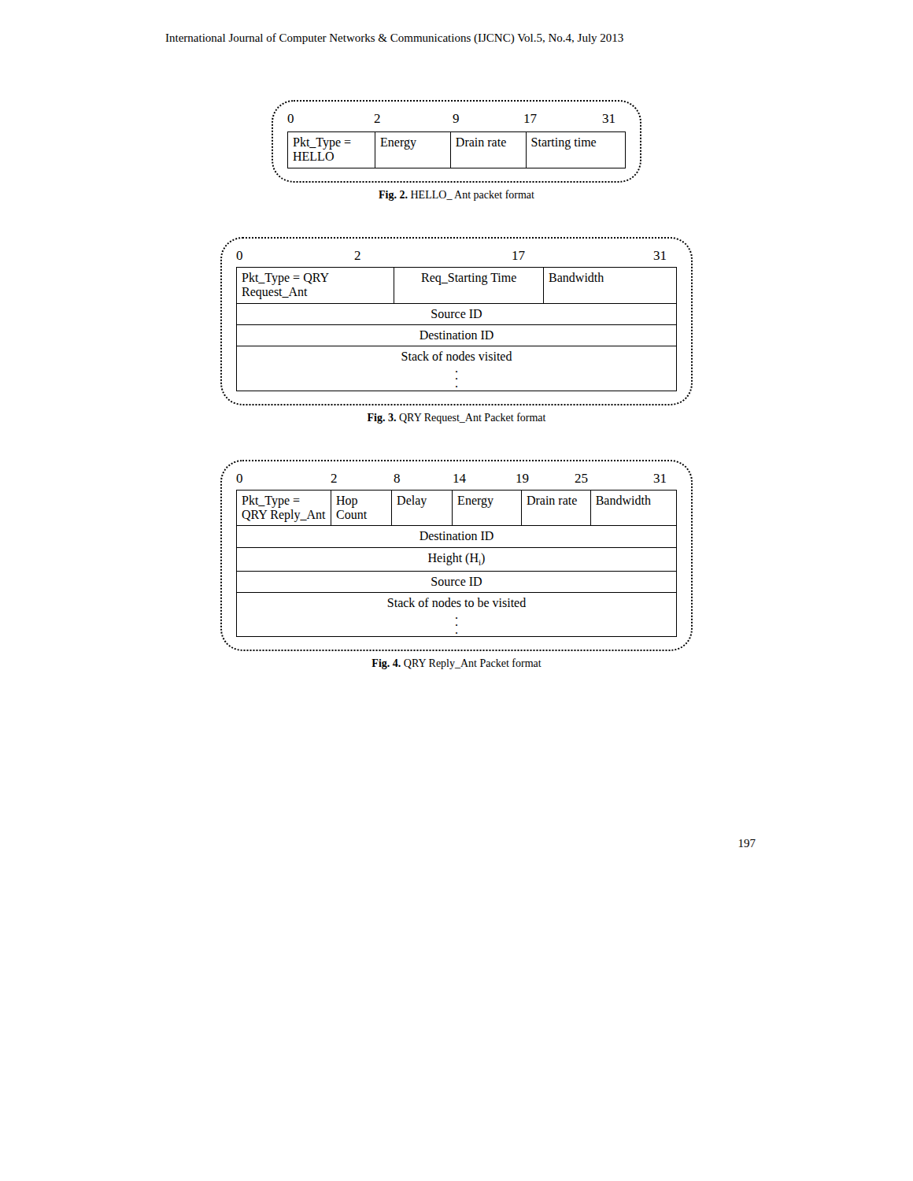International Journal of Computer Networks & Communications (IJCNC) Vol.5, No.4, July 2013
0 2 9 17 31
| Pkt_Type = HELLO | Energy | Drain rate | Starting time |
Fig. 2. HELLO_ Ant packet format
0 2 17 31
| Pkt_Type = QRY Request_Ant | Req_Starting Time | Bandwidth |
| Source ID |
| Destination ID |
| Stack of nodes visited . . . |
Fig. 3. QRY Request_Ant Packet format
0 2 8 14 19 25 31
| Pkt_Type = QRY Reply_Ant | Hop Count | Delay | Energy | Drain rate | Bandwidth |
| Destination ID |
| Height (H i ) |
| Source ID |
| Stack of nodes to be visited . . . |
Fig. 4. QRY Reply_Ant Packet format
197